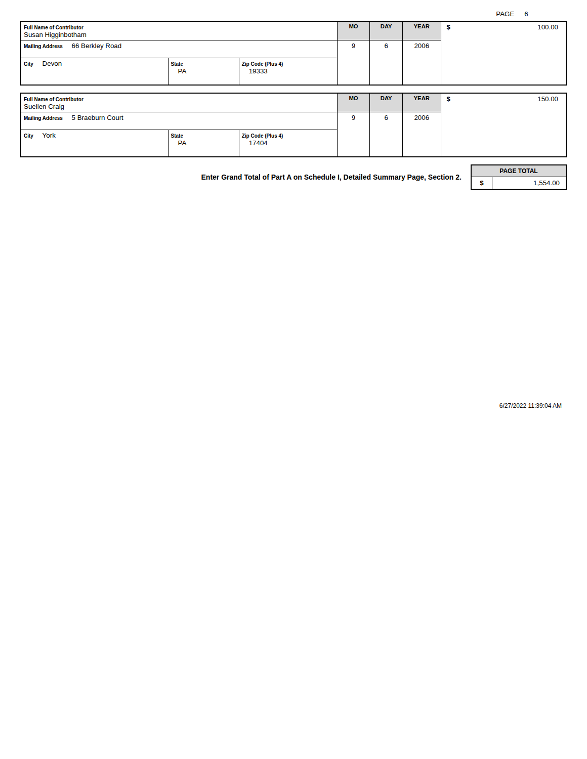PAGE 6
| Full Name of Contributor Susan Higginbotham | MO | DAY | YEAR | $ 100.00 |
| Mailing Address 66 Berkley Road | 9 | 6 | 2006 |
| City Devon | State PA | Zip Code (Plus 4) 19333 |
| Full Name of Contributor Suellen Craig | MO | DAY | YEAR | $ 150.00 |
| Mailing Address 5 Braeburn Court | 9 | 6 | 2006 |
| City York | State PA | Zip Code (Plus 4) 17404 |
Enter Grand Total of Part A on Schedule I, Detailed Summary Page, Section 2.
| PAGE TOTAL |
| $ | 1,554.00 |
6/27/2022 11:39:04 AM